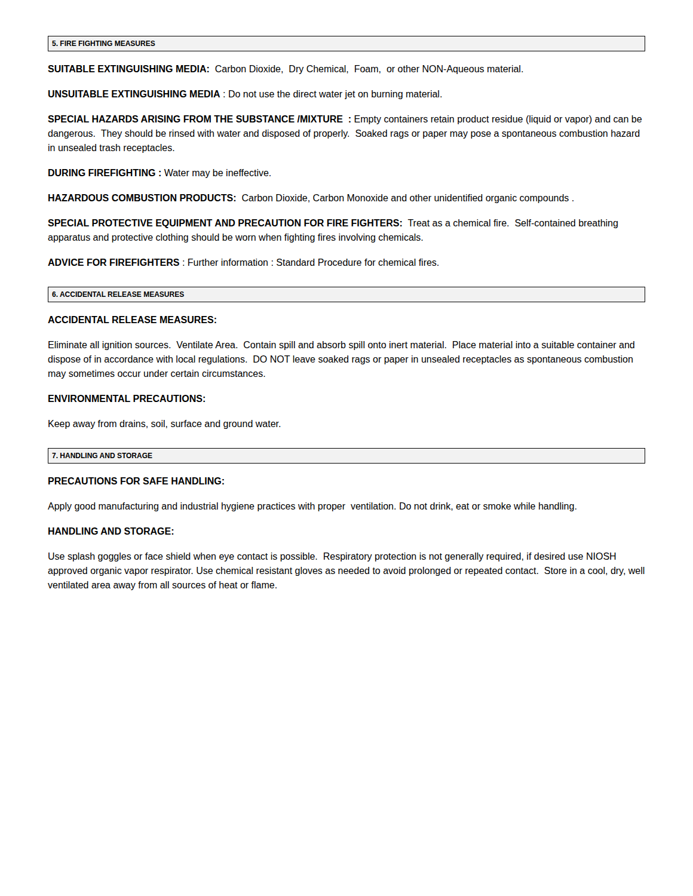5. FIRE FIGHTING MEASURES
SUITABLE EXTINGUISHING MEDIA: Carbon Dioxide, Dry Chemical, Foam, or other NON-Aqueous material.
UNSUITABLE EXTINGUISHING MEDIA : Do not use the direct water jet on burning material.
SPECIAL HAZARDS ARISING FROM THE SUBSTANCE /MIXTURE : Empty containers retain product residue (liquid or vapor) and can be dangerous. They should be rinsed with water and disposed of properly. Soaked rags or paper may pose a spontaneous combustion hazard in unsealed trash receptacles.
DURING FIREFIGHTING : Water may be ineffective.
HAZARDOUS COMBUSTION PRODUCTS: Carbon Dioxide, Carbon Monoxide and other unidentified organic compounds .
SPECIAL PROTECTIVE EQUIPMENT AND PRECAUTION FOR FIRE FIGHTERS: Treat as a chemical fire. Self-contained breathing apparatus and protective clothing should be worn when fighting fires involving chemicals.
ADVICE FOR FIREFIGHTERS : Further information : Standard Procedure for chemical fires.
6. ACCIDENTAL RELEASE MEASURES
ACCIDENTAL RELEASE MEASURES:
Eliminate all ignition sources. Ventilate Area. Contain spill and absorb spill onto inert material. Place material into a suitable container and dispose of in accordance with local regulations. DO NOT leave soaked rags or paper in unsealed receptacles as spontaneous combustion may sometimes occur under certain circumstances.
ENVIRONMENTAL PRECAUTIONS:
Keep away from drains, soil, surface and ground water.
7. HANDLING AND STORAGE
PRECAUTIONS FOR SAFE HANDLING:
Apply good manufacturing and industrial hygiene practices with proper ventilation. Do not drink, eat or smoke while handling.
HANDLING AND STORAGE:
Use splash goggles or face shield when eye contact is possible. Respiratory protection is not generally required, if desired use NIOSH approved organic vapor respirator. Use chemical resistant gloves as needed to avoid prolonged or repeated contact. Store in a cool, dry, well ventilated area away from all sources of heat or flame.